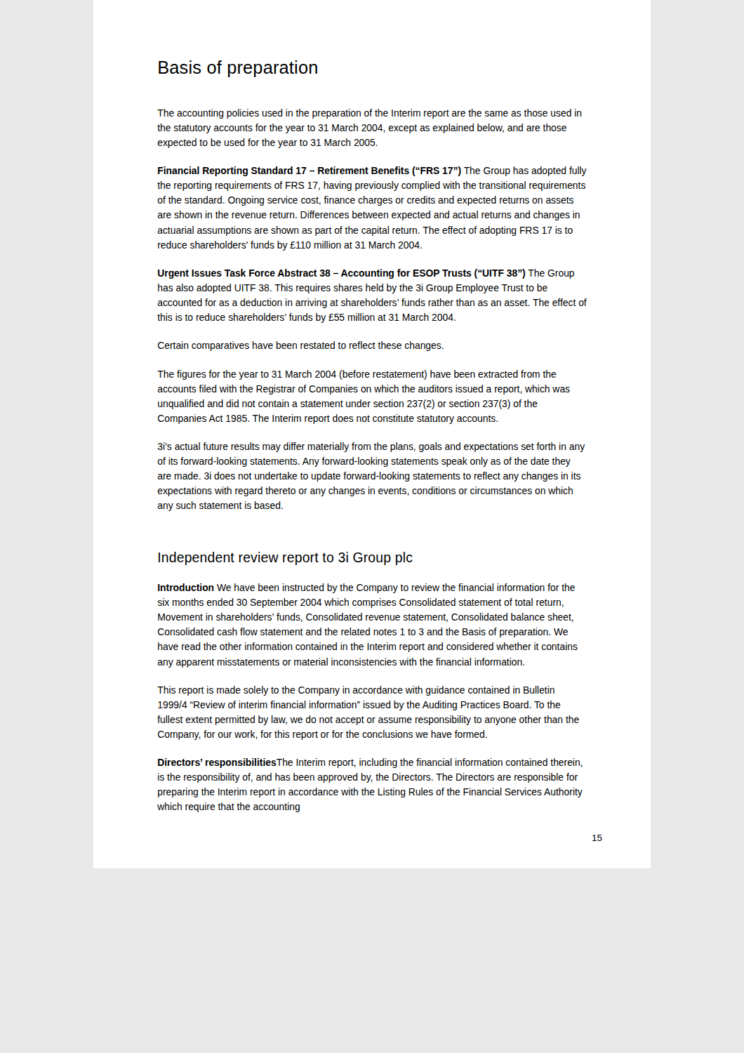Basis of preparation
The accounting policies used in the preparation of the Interim report are the same as those used in the statutory accounts for the year to 31 March 2004, except as explained below, and are those expected to be used for the year to 31 March 2005.
Financial Reporting Standard 17 – Retirement Benefits (“FRS 17”) The Group has adopted fully the reporting requirements of FRS 17, having previously complied with the transitional requirements of the standard. Ongoing service cost, finance charges or credits and expected returns on assets are shown in the revenue return. Differences between expected and actual returns and changes in actuarial assumptions are shown as part of the capital return. The effect of adopting FRS 17 is to reduce shareholders’ funds by £110 million at 31 March 2004.
Urgent Issues Task Force Abstract 38 – Accounting for ESOP Trusts (“UITF 38”) The Group has also adopted UITF 38. This requires shares held by the 3i Group Employee Trust to be accounted for as a deduction in arriving at shareholders’ funds rather than as an asset. The effect of this is to reduce shareholders’ funds by £55 million at 31 March 2004.
Certain comparatives have been restated to reflect these changes.
The figures for the year to 31 March 2004 (before restatement) have been extracted from the accounts filed with the Registrar of Companies on which the auditors issued a report, which was unqualified and did not contain a statement under section 237(2) or section 237(3) of the Companies Act 1985. The Interim report does not constitute statutory accounts.
3i’s actual future results may differ materially from the plans, goals and expectations set forth in any of its forward-looking statements. Any forward-looking statements speak only as of the date they are made. 3i does not undertake to update forward-looking statements to reflect any changes in its expectations with regard thereto or any changes in events, conditions or circumstances on which any such statement is based.
Independent review report to 3i Group plc
Introduction We have been instructed by the Company to review the financial information for the six months ended 30 September 2004 which comprises Consolidated statement of total return, Movement in shareholders’ funds, Consolidated revenue statement, Consolidated balance sheet, Consolidated cash flow statement and the related notes 1 to 3 and the Basis of preparation. We have read the other information contained in the Interim report and considered whether it contains any apparent misstatements or material inconsistencies with the financial information.
This report is made solely to the Company in accordance with guidance contained in Bulletin 1999/4 “Review of interim financial information” issued by the Auditing Practices Board. To the fullest extent permitted by law, we do not accept or assume responsibility to anyone other than the Company, for our work, for this report or for the conclusions we have formed.
Directors’ responsibilities The Interim report, including the financial information contained therein, is the responsibility of, and has been approved by, the Directors. The Directors are responsible for preparing the Interim report in accordance with the Listing Rules of the Financial Services Authority which require that the accounting
15